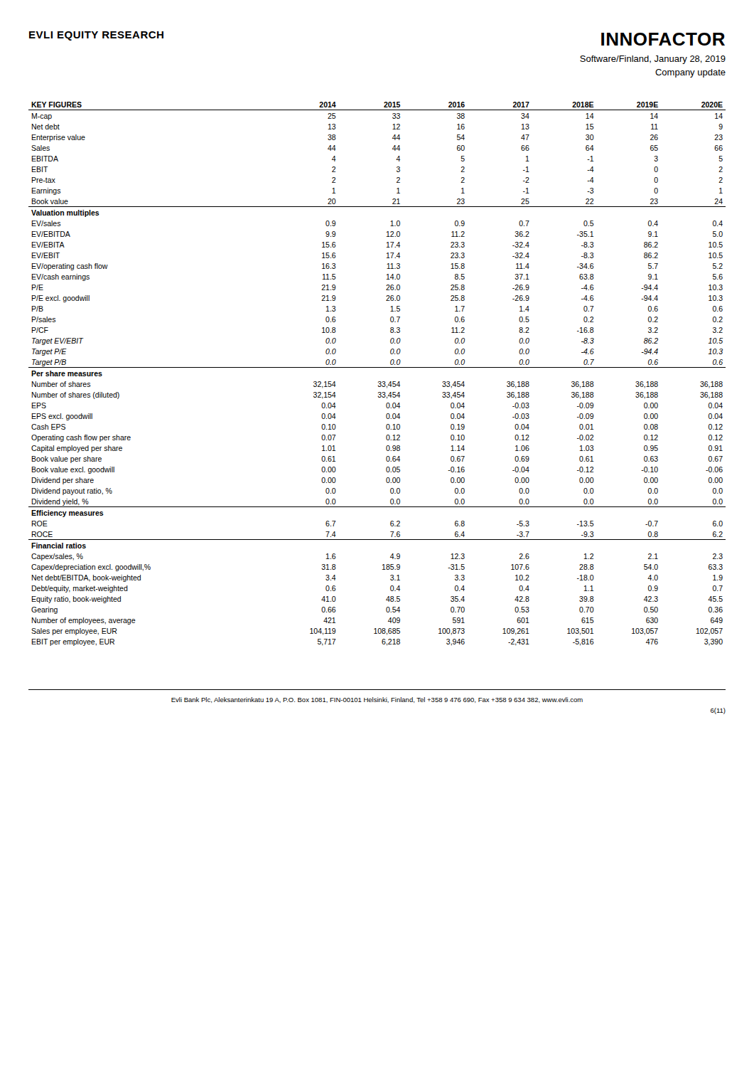EVLI EQUITY RESEARCH
INNOFACTOR
Software/Finland, January 28, 2019
Company update
| KEY FIGURES | 2014 | 2015 | 2016 | 2017 | 2018E | 2019E | 2020E |
| --- | --- | --- | --- | --- | --- | --- | --- |
| M-cap | 25 | 33 | 38 | 34 | 14 | 14 | 14 |
| Net debt | 13 | 12 | 16 | 13 | 15 | 11 | 9 |
| Enterprise value | 38 | 44 | 54 | 47 | 30 | 26 | 23 |
| Sales | 44 | 44 | 60 | 66 | 64 | 65 | 66 |
| EBITDA | 4 | 4 | 5 | 1 | -1 | 3 | 5 |
| EBIT | 2 | 3 | 2 | -1 | -4 | 0 | 2 |
| Pre-tax | 2 | 2 | 2 | -2 | -4 | 0 | 2 |
| Earnings | 1 | 1 | 1 | -1 | -3 | 0 | 1 |
| Book value | 20 | 21 | 23 | 25 | 22 | 23 | 24 |
| Valuation multiples |
| EV/sales | 0.9 | 1.0 | 0.9 | 0.7 | 0.5 | 0.4 | 0.4 |
| EV/EBITDA | 9.9 | 12.0 | 11.2 | 36.2 | -35.1 | 9.1 | 5.0 |
| EV/EBITA | 15.6 | 17.4 | 23.3 | -32.4 | -8.3 | 86.2 | 10.5 |
| EV/EBIT | 15.6 | 17.4 | 23.3 | -32.4 | -8.3 | 86.2 | 10.5 |
| EV/operating cash flow | 16.3 | 11.3 | 15.8 | 11.4 | -34.6 | 5.7 | 5.2 |
| EV/cash earnings | 11.5 | 14.0 | 8.5 | 37.1 | 63.8 | 9.1 | 5.6 |
| P/E | 21.9 | 26.0 | 25.8 | -26.9 | -4.6 | -94.4 | 10.3 |
| P/E excl. goodwill | 21.9 | 26.0 | 25.8 | -26.9 | -4.6 | -94.4 | 10.3 |
| P/B | 1.3 | 1.5 | 1.7 | 1.4 | 0.7 | 0.6 | 0.6 |
| P/sales | 0.6 | 0.7 | 0.6 | 0.5 | 0.2 | 0.2 | 0.2 |
| P/CF | 10.8 | 8.3 | 11.2 | 8.2 | -16.8 | 3.2 | 3.2 |
| Target EV/EBIT | 0.0 | 0.0 | 0.0 | 0.0 | -8.3 | 86.2 | 10.5 |
| Target P/E | 0.0 | 0.0 | 0.0 | 0.0 | -4.6 | -94.4 | 10.3 |
| Target P/B | 0.0 | 0.0 | 0.0 | 0.0 | 0.7 | 0.6 | 0.6 |
| Per share measures |
| Number of shares | 32,154 | 33,454 | 33,454 | 36,188 | 36,188 | 36,188 | 36,188 |
| Number of shares (diluted) | 32,154 | 33,454 | 33,454 | 36,188 | 36,188 | 36,188 | 36,188 |
| EPS | 0.04 | 0.04 | 0.04 | -0.03 | -0.09 | 0.00 | 0.04 |
| EPS excl. goodwill | 0.04 | 0.04 | 0.04 | -0.03 | -0.09 | 0.00 | 0.04 |
| Cash EPS | 0.10 | 0.10 | 0.19 | 0.04 | 0.01 | 0.08 | 0.12 |
| Operating cash flow per share | 0.07 | 0.12 | 0.10 | 0.12 | -0.02 | 0.12 | 0.12 |
| Capital employed per share | 1.01 | 0.98 | 1.14 | 1.06 | 1.03 | 0.95 | 0.91 |
| Book value per share | 0.61 | 0.64 | 0.67 | 0.69 | 0.61 | 0.63 | 0.67 |
| Book value excl. goodwill | 0.00 | 0.05 | -0.16 | -0.04 | -0.12 | -0.10 | -0.06 |
| Dividend per share | 0.00 | 0.00 | 0.00 | 0.00 | 0.00 | 0.00 | 0.00 |
| Dividend payout ratio, % | 0.0 | 0.0 | 0.0 | 0.0 | 0.0 | 0.0 | 0.0 |
| Dividend yield, % | 0.0 | 0.0 | 0.0 | 0.0 | 0.0 | 0.0 | 0.0 |
| Efficiency measures |
| ROE | 6.7 | 6.2 | 6.8 | -5.3 | -13.5 | -0.7 | 6.0 |
| ROCE | 7.4 | 7.6 | 6.4 | -3.7 | -9.3 | 0.8 | 6.2 |
| Financial ratios |
| Capex/sales, % | 1.6 | 4.9 | 12.3 | 2.6 | 1.2 | 2.1 | 2.3 |
| Capex/depreciation excl. goodwill,% | 31.8 | 185.9 | -31.5 | 107.6 | 28.8 | 54.0 | 63.3 |
| Net debt/EBITDA, book-weighted | 3.4 | 3.1 | 3.3 | 10.2 | -18.0 | 4.0 | 1.9 |
| Debt/equity, market-weighted | 0.6 | 0.4 | 0.4 | 0.4 | 1.1 | 0.9 | 0.7 |
| Equity ratio, book-weighted | 41.0 | 48.5 | 35.4 | 42.8 | 39.8 | 42.3 | 45.5 |
| Gearing | 0.66 | 0.54 | 0.70 | 0.53 | 0.70 | 0.50 | 0.36 |
| Number of employees, average | 421 | 409 | 591 | 601 | 615 | 630 | 649 |
| Sales per employee, EUR | 104,119 | 108,685 | 100,873 | 109,261 | 103,501 | 103,057 | 102,057 |
| EBIT per employee, EUR | 5,717 | 6,218 | 3,946 | -2,431 | -5,816 | 476 | 3,390 |
Evli Bank Plc, Aleksanterinkatu 19 A, P.O. Box 1081, FIN-00101 Helsinki, Finland, Tel +358 9 476 690, Fax +358 9 634 382, www.evli.com
6(11)